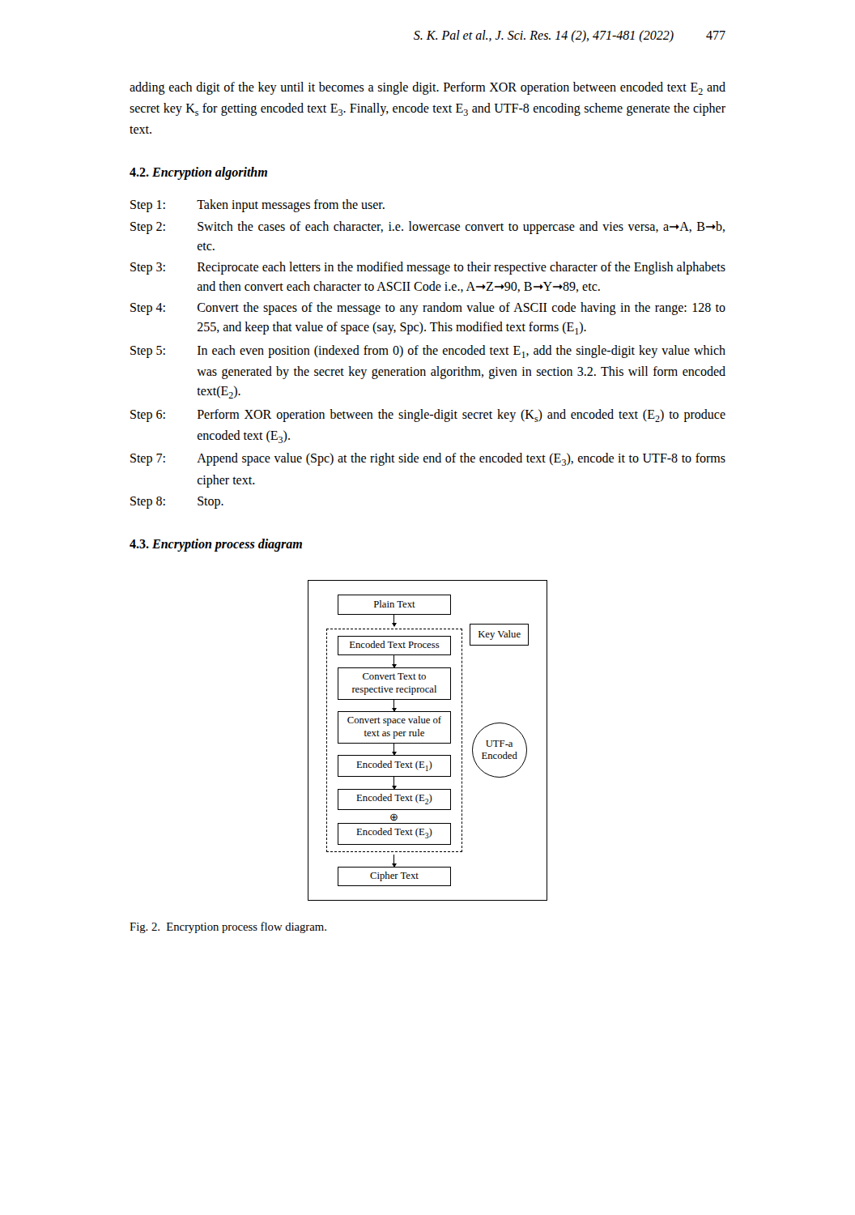S. K. Pal et al., J. Sci. Res. 14 (2), 471-481 (2022)477
adding each digit of the key until it becomes a single digit. Perform XOR operation between encoded text E2 and secret key Ks for getting encoded text E3. Finally, encode text E3 and UTF-8 encoding scheme generate the cipher text.
4.2. Encryption algorithm
Step 1: Taken input messages from the user.
Step 2: Switch the cases of each character, i.e. lowercase convert to uppercase and vies versa, a➞A, B➞b, etc.
Step 3: Reciprocate each letters in the modified message to their respective character of the English alphabets and then convert each character to ASCII Code i.e., A➞Z➞90, B➞Y➞89, etc.
Step 4: Convert the spaces of the message to any random value of ASCII code having in the range: 128 to 255, and keep that value of space (say, Spc). This modified text forms (E1).
Step 5: In each even position (indexed from 0) of the encoded text E1, add the single-digit key value which was generated by the secret key generation algorithm, given in section 3.2. This will form encoded text(E2).
Step 6: Perform XOR operation between the single-digit secret key (Ks) and encoded text (E2) to produce encoded text (E3).
Step 7: Append space value (Spc) at the right side end of the encoded text (E3), encode it to UTF-8 to forms cipher text.
Step 8: Stop.
4.3. Encryption process diagram
Plain Text
Encoded Text Process
Convert Text to
respective reciprocal
Convert space value of
text as per rule
Encoded Text (E1)
Encoded Text (E2)
⊕
Encoded Text (E3)
Cipher Text
Key Value
UTF-a
Encoded
Fig. 2. Encryption process flow diagram.